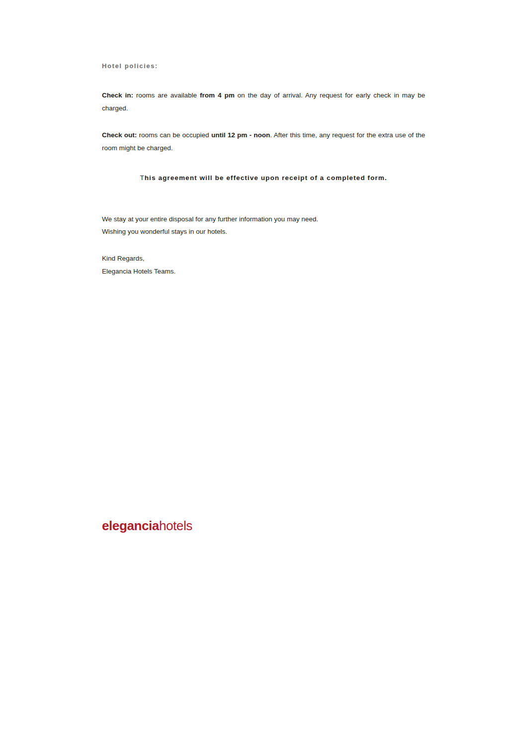Hotel policies:
Check in: rooms are available from 4 pm on the day of arrival. Any request for early check in may be charged.
Check out: rooms can be occupied until 12 pm - noon. After this time, any request for the extra use of the room might be charged.
This agreement will be effective upon receipt of a completed form.
We stay at your entire disposal for any further information you may need.
Wishing you wonderful stays in our hotels.
Kind Regards,
Elegancia Hotels Teams.
elegancia hotels